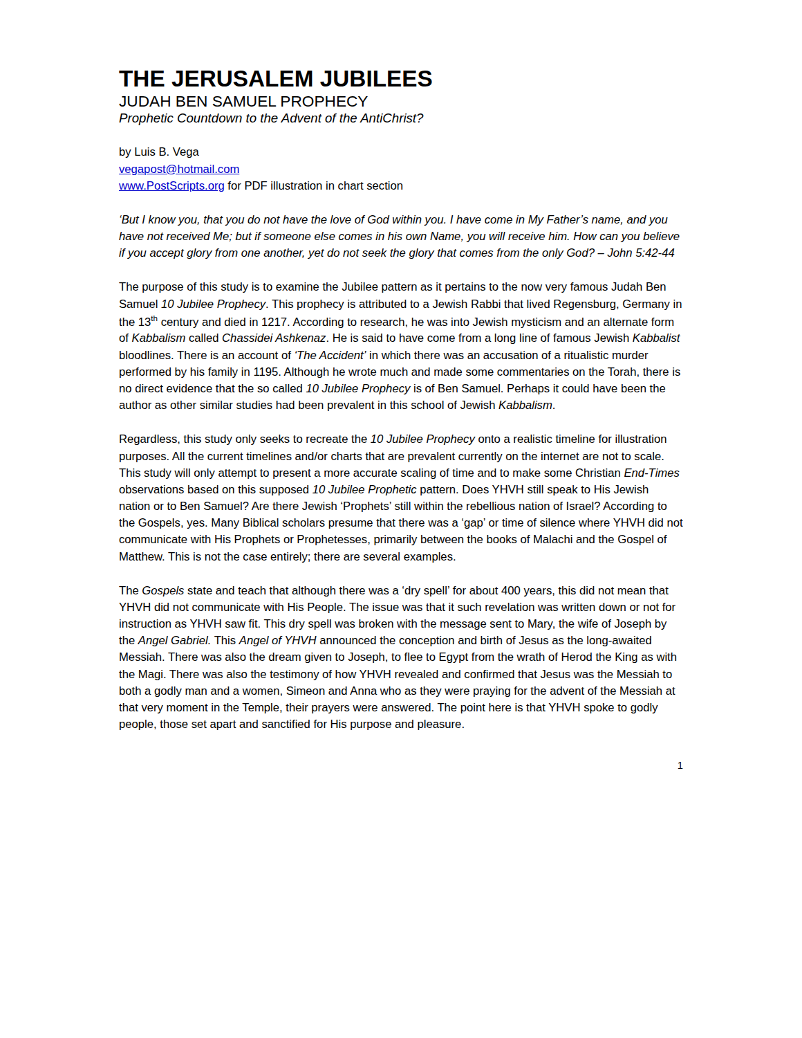THE JERUSALEM JUBILEES
JUDAH BEN SAMUEL PROPHECY
Prophetic Countdown to the Advent of the AntiChrist?
by Luis B. Vega
vegapost@hotmail.com
www.PostScripts.org for PDF illustration in chart section
‘But I know you, that you do not have the love of God within you. I have come in My Father’s name, and you have not received Me; but if someone else comes in his own Name, you will receive him. How can you believe if you accept glory from one another, yet do not seek the glory that comes from the only God? – John 5:42-44
The purpose of this study is to examine the Jubilee pattern as it pertains to the now very famous Judah Ben Samuel 10 Jubilee Prophecy. This prophecy is attributed to a Jewish Rabbi that lived Regensburg, Germany in the 13th century and died in 1217. According to research, he was into Jewish mysticism and an alternate form of Kabbalism called Chassidei Ashkenaz. He is said to have come from a long line of famous Jewish Kabbalist bloodlines. There is an account of ‘The Accident’ in which there was an accusation of a ritualistic murder performed by his family in 1195. Although he wrote much and made some commentaries on the Torah, there is no direct evidence that the so called 10 Jubilee Prophecy is of Ben Samuel. Perhaps it could have been the author as other similar studies had been prevalent in this school of Jewish Kabbalism.
Regardless, this study only seeks to recreate the 10 Jubilee Prophecy onto a realistic timeline for illustration purposes. All the current timelines and/or charts that are prevalent currently on the internet are not to scale. This study will only attempt to present a more accurate scaling of time and to make some Christian End-Times observations based on this supposed 10 Jubilee Prophetic pattern. Does YHVH still speak to His Jewish nation or to Ben Samuel? Are there Jewish ‘Prophets’ still within the rebellious nation of Israel? According to the Gospels, yes. Many Biblical scholars presume that there was a ‘gap’ or time of silence where YHVH did not communicate with His Prophets or Prophetesses, primarily between the books of Malachi and the Gospel of Matthew. This is not the case entirely; there are several examples.
The Gospels state and teach that although there was a ‘dry spell’ for about 400 years, this did not mean that YHVH did not communicate with His People. The issue was that it such revelation was written down or not for instruction as YHVH saw fit. This dry spell was broken with the message sent to Mary, the wife of Joseph by the Angel Gabriel. This Angel of YHVH announced the conception and birth of Jesus as the long-awaited Messiah. There was also the dream given to Joseph, to flee to Egypt from the wrath of Herod the King as with the Magi. There was also the testimony of how YHVH revealed and confirmed that Jesus was the Messiah to both a godly man and a women, Simeon and Anna who as they were praying for the advent of the Messiah at that very moment in the Temple, their prayers were answered. The point here is that YHVH spoke to godly people, those set apart and sanctified for His purpose and pleasure.
1